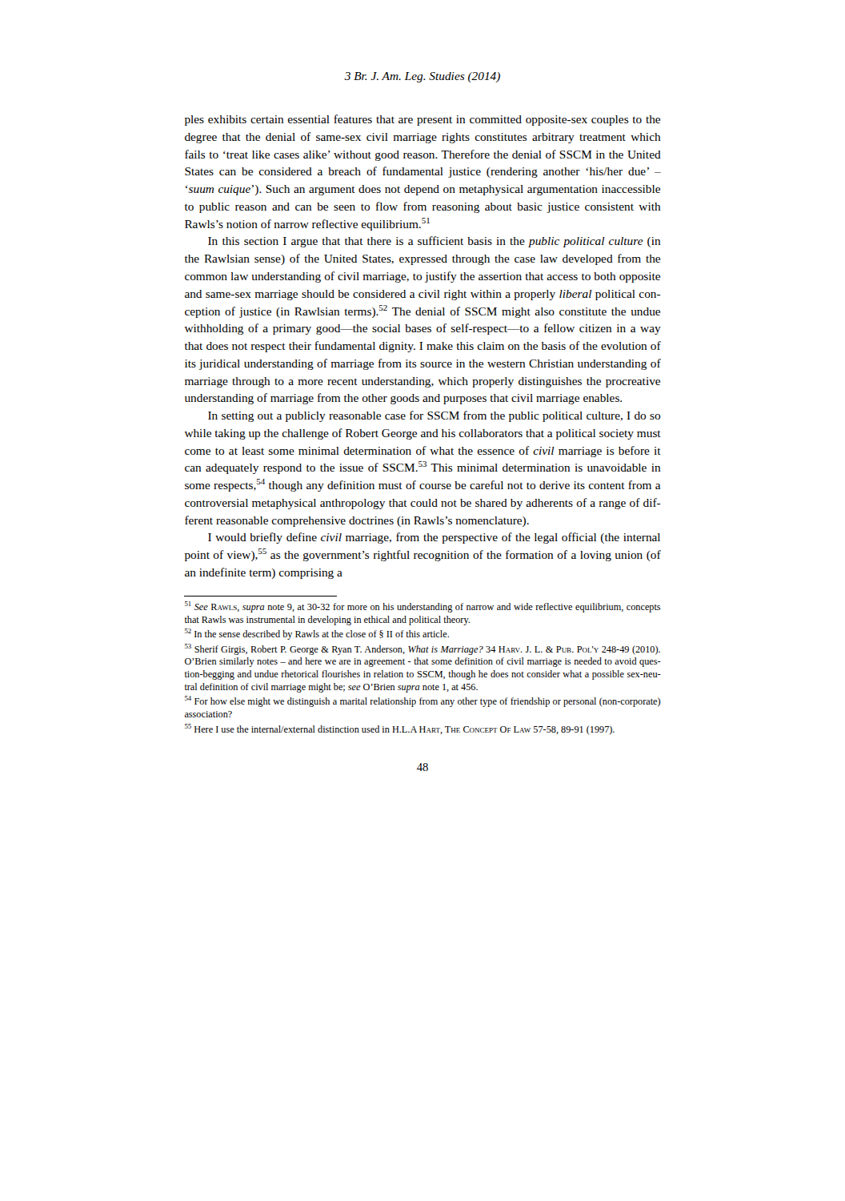3 Br. J. Am. Leg. Studies (2014)
ples exhibits certain essential features that are present in committed opposite-sex couples to the degree that the denial of same-sex civil marriage rights constitutes arbitrary treatment which fails to ‘treat like cases alike’ without good reason. Therefore the denial of SSCM in the United States can be considered a breach of fundamental justice (rendering another ‘his/her due’ – ‘suum cuique’). Such an argument does not depend on metaphysical argumentation inaccessible to public reason and can be seen to flow from reasoning about basic justice consistent with Rawls’s notion of narrow reflective equilibrium.51
In this section I argue that that there is a sufficient basis in the public political culture (in the Rawlsian sense) of the United States, expressed through the case law developed from the common law understanding of civil marriage, to justify the assertion that access to both opposite and same-sex marriage should be considered a civil right within a properly liberal political conception of justice (in Rawlsian terms).52 The denial of SSCM might also constitute the undue withholding of a primary good—the social bases of self-respect—to a fellow citizen in a way that does not respect their fundamental dignity. I make this claim on the basis of the evolution of its juridical understanding of marriage from its source in the western Christian understanding of marriage through to a more recent understanding, which properly distinguishes the procreative understanding of marriage from the other goods and purposes that civil marriage enables.
In setting out a publicly reasonable case for SSCM from the public political culture, I do so while taking up the challenge of Robert George and his collaborators that a political society must come to at least some minimal determination of what the essence of civil marriage is before it can adequately respond to the issue of SSCM.53 This minimal determination is unavoidable in some respects,54 though any definition must of course be careful not to derive its content from a controversial metaphysical anthropology that could not be shared by adherents of a range of different reasonable comprehensive doctrines (in Rawls’s nomenclature).
I would briefly define civil marriage, from the perspective of the legal official (the internal point of view),55 as the government’s rightful recognition of the formation of a loving union (of an indefinite term) comprising a
51 See Rawls, supra note 9, at 30-32 for more on his understanding of narrow and wide reflective equilibrium, concepts that Rawls was instrumental in developing in ethical and political theory.
52 In the sense described by Rawls at the close of § II of this article.
53 Sherif Girgis, Robert P. George & Ryan T. Anderson, What is Marriage? 34 Harv. J. L. & Pub. Pol'y 248-49 (2010). O’Brien similarly notes – and here we are in agreement - that some definition of civil marriage is needed to avoid question-begging and undue rhetorical flourishes in relation to SSCM, though he does not consider what a possible sex-neutral definition of civil marriage might be; see O’Brien supra note 1, at 456.
54 For how else might we distinguish a marital relationship from any other type of friendship or personal (non-corporate) association?
55 Here I use the internal/external distinction used in H.L.A Hart, The Concept Of Law 57-58, 89-91 (1997).
48